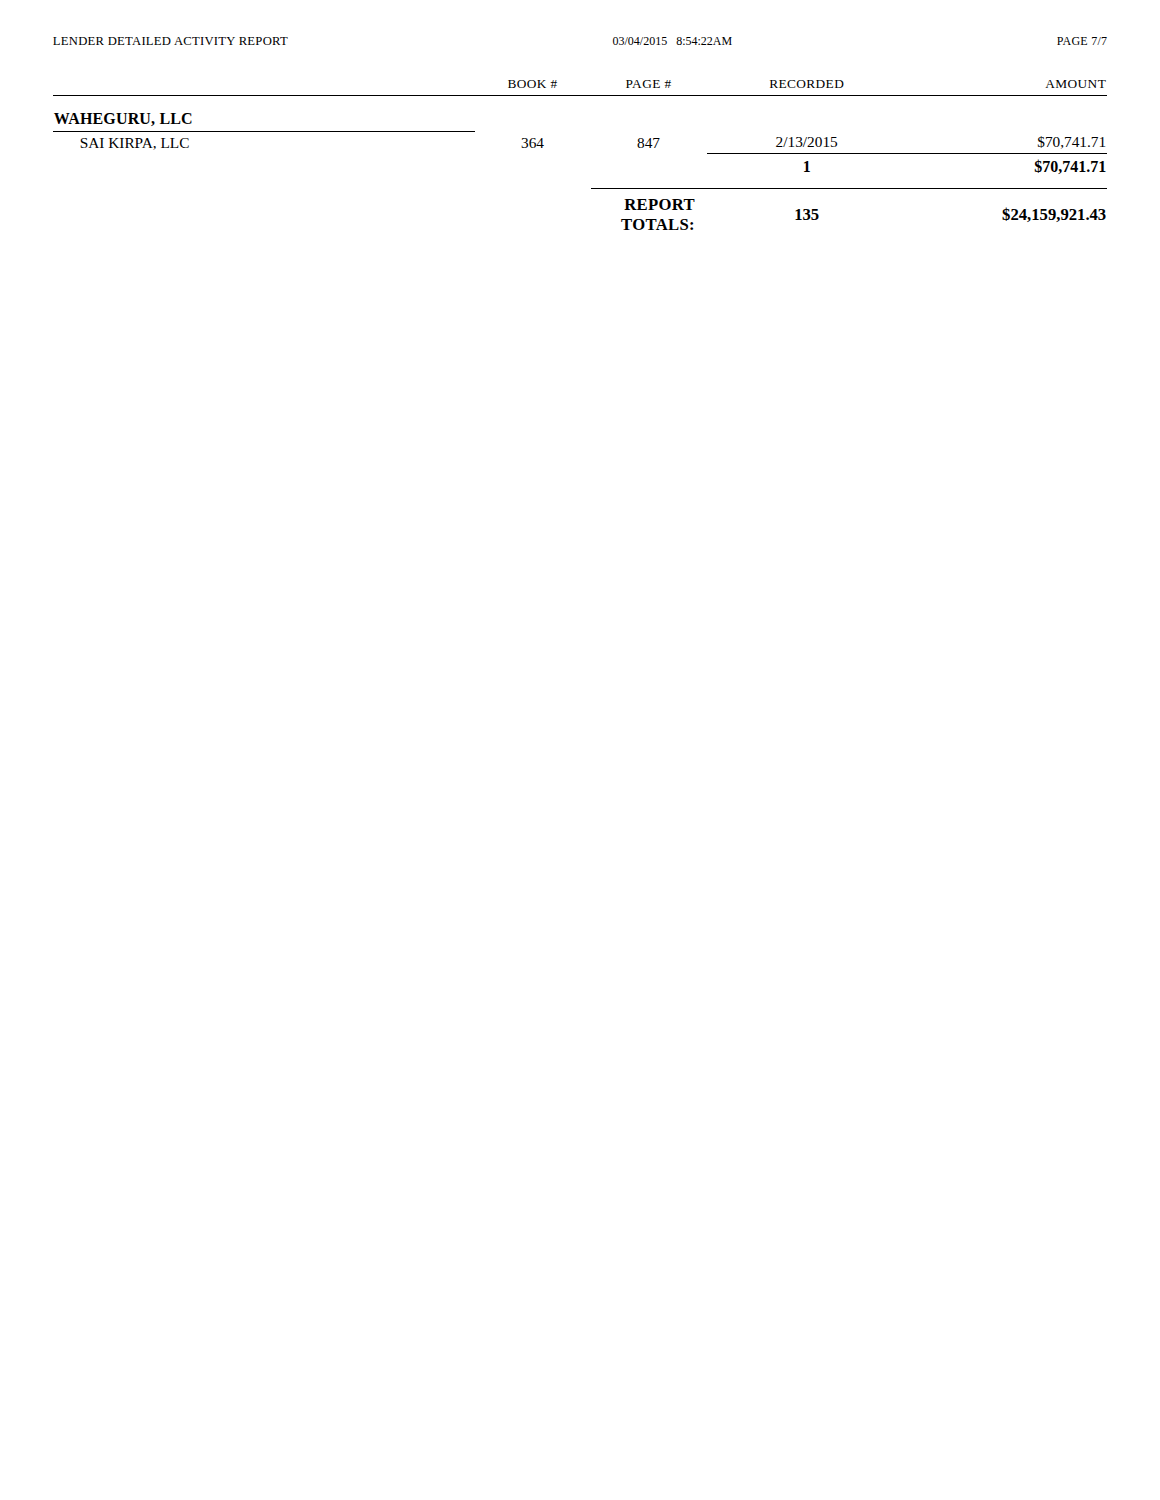LENDER DETAILED ACTIVITY REPORT
03/04/2015 8:54:22AM
PAGE 7/7
| | BOOK # | PAGE # | RECORDED | AMOUNT |
| --- | --- | --- | --- | --- |
| WAHEGURU, LLC |
| SAI KIRPA, LLC | 364 | 847 | 2/13/2015 | $70,741.71 |
| | | | 1 | $70,741.71 |
| | | REPORT TOTALS: | 135 | $24,159,921.43 |